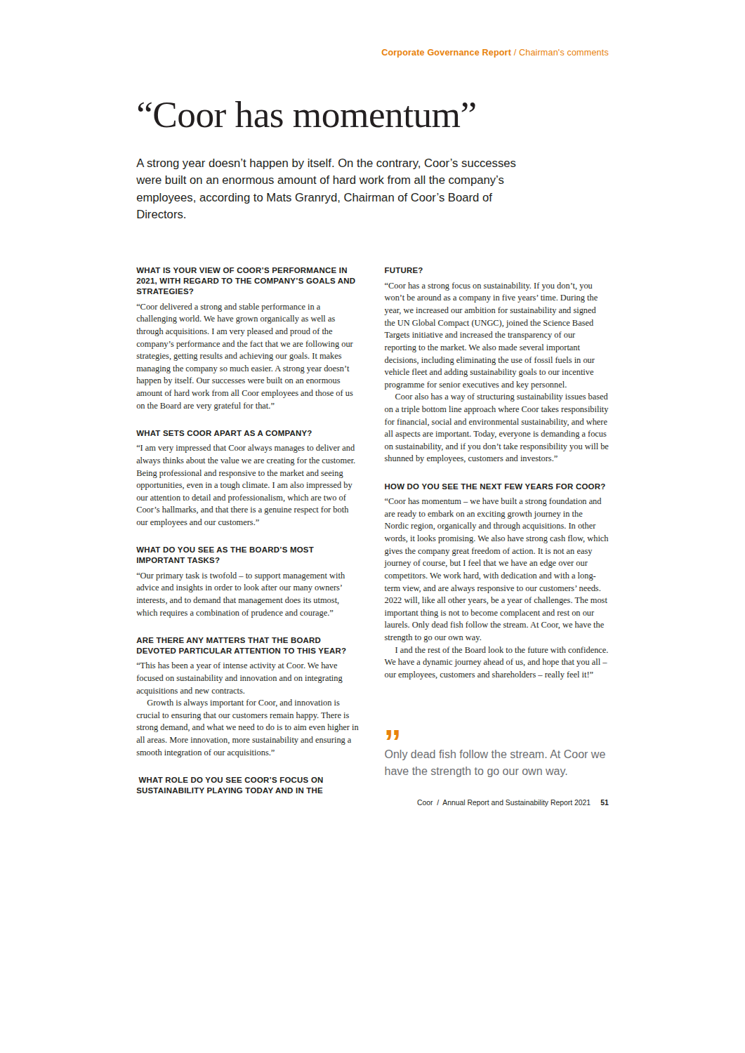Corporate Governance Report / Chairman's comments
“Coor has momentum”
A strong year doesn’t happen by itself. On the contrary, Coor’s successes were built on an enormous amount of hard work from all the company’s employees, according to Mats Granryd, Chairman of Coor’s Board of Directors.
What is your view of Coor’s performance in 2021, with regard to the company’s goals and strategies?
“Coor delivered a strong and stable performance in a challenging world. We have grown organically as well as through acquisitions. I am very pleased and proud of the company’s performance and the fact that we are following our strategies, getting results and achieving our goals. It makes managing the company so much easier. A strong year doesn’t happen by itself. Our successes were built on an enormous amount of hard work from all Coor employees and those of us on the Board are very grateful for that.”
What sets Coor apart as a company?
“I am very impressed that Coor always manages to deliver and always thinks about the value we are creating for the customer. Being professional and responsive to the market and seeing opportunities, even in a tough climate. I am also impressed by our attention to detail and professionalism, which are two of Coor’s hallmarks, and that there is a genuine respect for both our employees and our customers.”
What do you see as the Board’s most important tasks?
“Our primary task is twofold – to support management with advice and insights in order to look after our many owners’ interests, and to demand that management does its utmost, which requires a combination of prudence and courage.”
Are there any matters that the Board devoted particular attention to this year?
“This has been a year of intense activity at Coor. We have focused on sustainability and innovation and on integrating acquisitions and new contracts.
Growth is always important for Coor, and innovation is crucial to ensuring that our customers remain happy. There is strong demand, and what we need to do is to aim even higher in all areas. More innovation, more sustainability and ensuring a smooth integration of our acquisitions.”
What role do you see Coor’s focus on sustainability playing today and in the future?
“Coor has a strong focus on sustainability. If you don’t, you won’t be around as a company in five years’ time. During the year, we increased our ambition for sustainability and signed the UN Global Compact (UNGC), joined the Science Based Targets initiative and increased the transparency of our reporting to the market. We also made several important decisions, including eliminating the use of fossil fuels in our vehicle fleet and adding sustainability goals to our incentive programme for senior executives and key personnel.
Coor also has a way of structuring sustainability issues based on a triple bottom line approach where Coor takes responsibility for financial, social and environmental sustainability, and where all aspects are important. Today, everyone is demanding a focus on sustainability, and if you don’t take responsibility you will be shunned by employees, customers and investors.”
How do you see the next few years for Coor?
“Coor has momentum – we have built a strong foundation and are ready to embark on an exciting growth journey in the Nordic region, organically and through acquisitions. In other words, it looks promising. We also have strong cash flow, which gives the company great freedom of action. It is not an easy journey of course, but I feel that we have an edge over our competitors. We work hard, with dedication and with a long-term view, and are always responsive to our customers’ needs. 2022 will, like all other years, be a year of challenges. The most important thing is not to become complacent and rest on our laurels. Only dead fish follow the stream. At Coor, we have the strength to go our own way.
I and the rest of the Board look to the future with confidence. We have a dynamic journey ahead of us, and hope that you all – our employees, customers and shareholders – really feel it!”
,,
Only dead fish follow the stream. At Coor we have the strength to go our own way.
Coor / Annual Report and Sustainability Report 2021 51